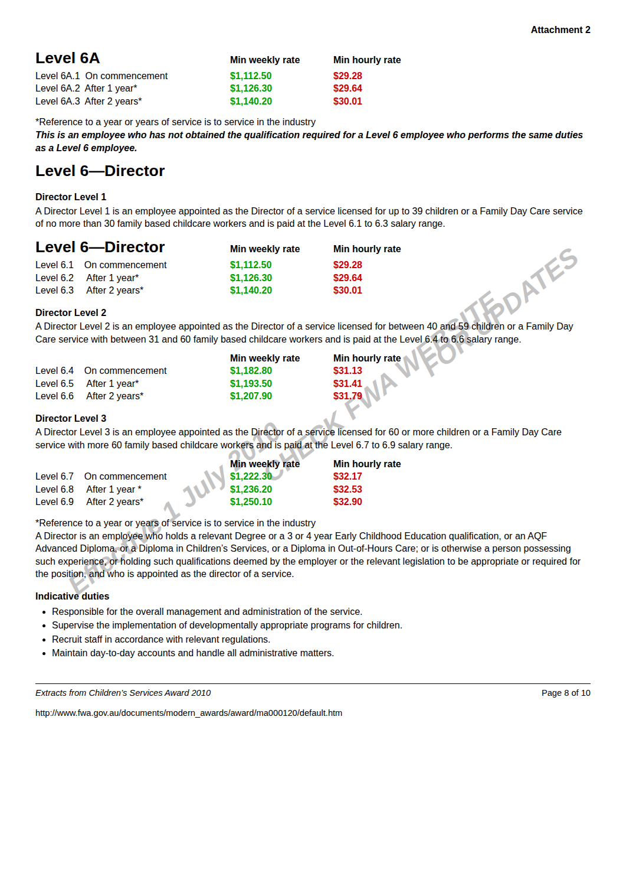Effective 1 July 2010 CHECK FWA WEBSITE FOR UPDATES
Attachment 2
Level 6A
Min weekly rate Min hourly rate
| Level 6A.1 On commencement | $1,112.50 | $29.28 |
| Level 6A.2 After 1 year* | $1,126.30 | $29.64 |
| Level 6A.3 After 2 years* | $1,140.20 | $30.01 |
*Reference to a year or years of service is to service in the industry
This is an employee who has not obtained the qualification required for a Level 6 employee who performs the same duties as a Level 6 employee.
Level 6—Director
Director Level 1
A Director Level 1 is an employee appointed as the Director of a service licensed for up to 39 children or a Family Day Care service of no more than 30 family based childcare workers and is paid at the Level 6.1 to 6.3 salary range.
Level 6—Director
Min weekly rate Min hourly rate
| Level 6.1 On commencement | $1,112.50 | $29.28 |
| Level 6.2 After 1 year* | $1,126.30 | $29.64 |
| Level 6.3 After 2 years* | $1,140.20 | $30.01 |
Director Level 2
A Director Level 2 is an employee appointed as the Director of a service licensed for between 40 and 59 children or a Family Day Care service with between 31 and 60 family based childcare workers and is paid at the Level 6.4 to 6.6 salary range.
| | Min weekly rate | Min hourly rate |
| Level 6.4 On commencement | $1,182.80 | $31.13 |
| Level 6.5 After 1 year* | $1,193.50 | $31.41 |
| Level 6.6 After 2 years* | $1,207.90 | $31.79 |
Director Level 3
A Director Level 3 is an employee appointed as the Director of a service licensed for 60 or more children or a Family Day Care service with more 60 family based childcare workers and is paid at the Level 6.7 to 6.9 salary range.
| | Min weekly rate | Min hourly rate |
| Level 6.7 On commencement | $1,222.30 | $32.17 |
| Level 6.8 After 1 year * | $1,236.20 | $32.53 |
| Level 6.9 After 2 years* | $1,250.10 | $32.90 |
*Reference to a year or years of service is to service in the industry
A Director is an employee who holds a relevant Degree or a 3 or 4 year Early Childhood Education qualification, or an AQF Advanced Diploma, or a Diploma in Children’s Services, or a Diploma in Out-of-Hours Care; or is otherwise a person possessing such experience, or holding such qualifications deemed by the employer or the relevant legislation to be appropriate or required for the position, and who is appointed as the director of a service.
Indicative duties
Responsible for the overall management and administration of the service.
Supervise the implementation of developmentally appropriate programs for children.
Recruit staff in accordance with relevant regulations.
Maintain day-to-day accounts and handle all administrative matters.
Extracts from Children’s Services Award 2010 Page 8 of 10
http://www.fwa.gov.au/documents/modern_awards/award/ma000120/default.htm